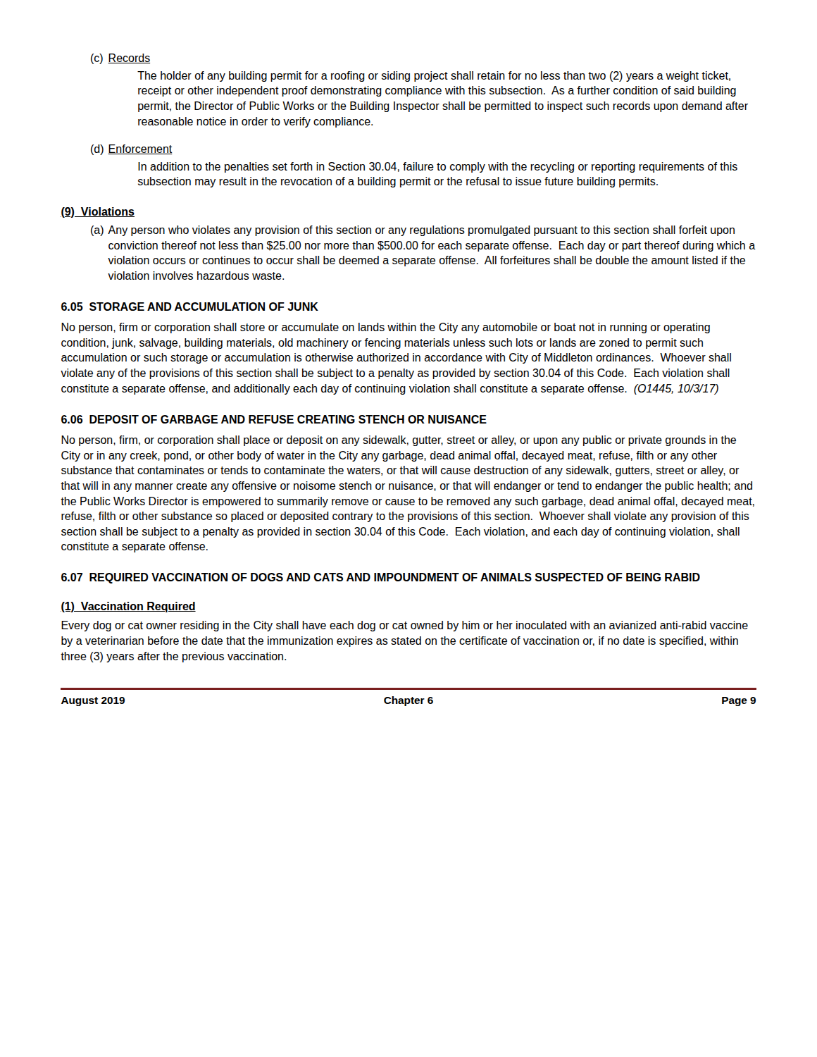(c) Records
The holder of any building permit for a roofing or siding project shall retain for no less than two (2) years a weight ticket, receipt or other independent proof demonstrating compliance with this subsection. As a further condition of said building permit, the Director of Public Works or the Building Inspector shall be permitted to inspect such records upon demand after reasonable notice in order to verify compliance.
(d) Enforcement
In addition to the penalties set forth in Section 30.04, failure to comply with the recycling or reporting requirements of this subsection may result in the revocation of a building permit or the refusal to issue future building permits.
(9) Violations
(a) Any person who violates any provision of this section or any regulations promulgated pursuant to this section shall forfeit upon conviction thereof not less than $25.00 nor more than $500.00 for each separate offense. Each day or part thereof during which a violation occurs or continues to occur shall be deemed a separate offense. All forfeitures shall be double the amount listed if the violation involves hazardous waste.
6.05 STORAGE AND ACCUMULATION OF JUNK
No person, firm or corporation shall store or accumulate on lands within the City any automobile or boat not in running or operating condition, junk, salvage, building materials, old machinery or fencing materials unless such lots or lands are zoned to permit such accumulation or such storage or accumulation is otherwise authorized in accordance with City of Middleton ordinances. Whoever shall violate any of the provisions of this section shall be subject to a penalty as provided by section 30.04 of this Code. Each violation shall constitute a separate offense, and additionally each day of continuing violation shall constitute a separate offense. (O1445, 10/3/17)
6.06 DEPOSIT OF GARBAGE AND REFUSE CREATING STENCH OR NUISANCE
No person, firm, or corporation shall place or deposit on any sidewalk, gutter, street or alley, or upon any public or private grounds in the City or in any creek, pond, or other body of water in the City any garbage, dead animal offal, decayed meat, refuse, filth or any other substance that contaminates or tends to contaminate the waters, or that will cause destruction of any sidewalk, gutters, street or alley, or that will in any manner create any offensive or noisome stench or nuisance, or that will endanger or tend to endanger the public health; and the Public Works Director is empowered to summarily remove or cause to be removed any such garbage, dead animal offal, decayed meat, refuse, filth or other substance so placed or deposited contrary to the provisions of this section. Whoever shall violate any provision of this section shall be subject to a penalty as provided in section 30.04 of this Code. Each violation, and each day of continuing violation, shall constitute a separate offense.
6.07 REQUIRED VACCINATION OF DOGS AND CATS AND IMPOUNDMENT OF ANIMALS SUSPECTED OF BEING RABID
(1) Vaccination Required
Every dog or cat owner residing in the City shall have each dog or cat owned by him or her inoculated with an avianized anti-rabid vaccine by a veterinarian before the date that the immunization expires as stated on the certificate of vaccination or, if no date is specified, within three (3) years after the previous vaccination.
August 2019 Chapter 6 Page 9